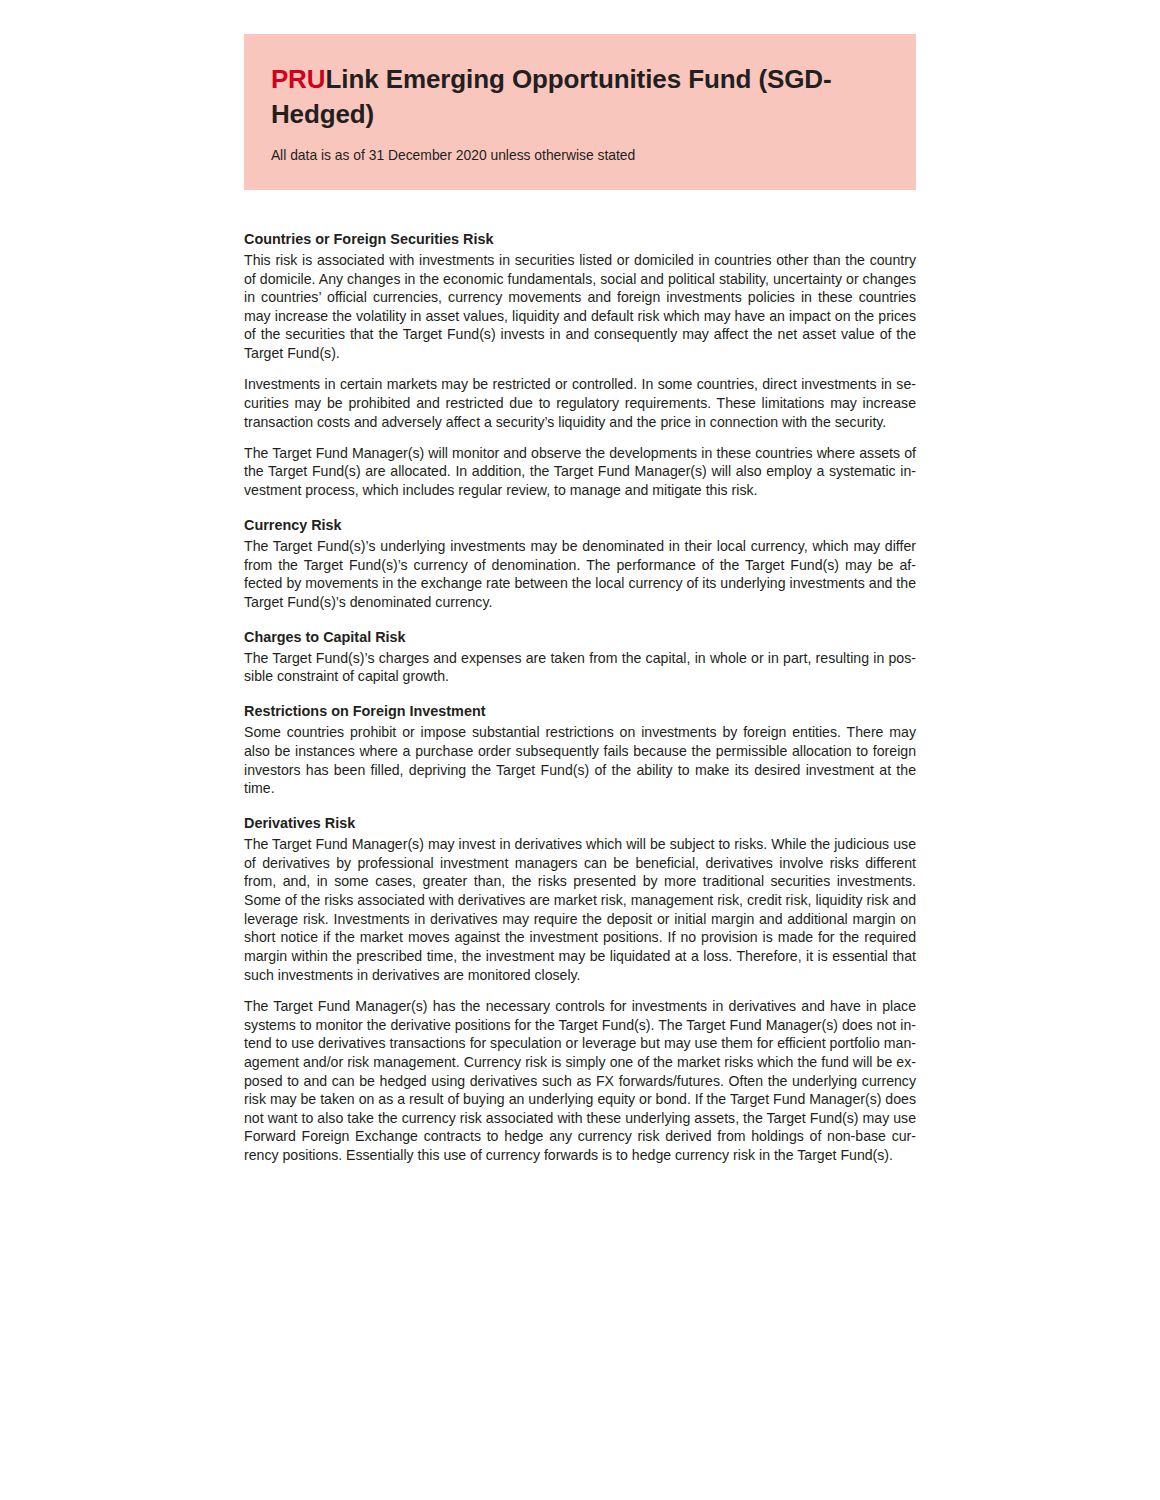PRULink Emerging Opportunities Fund (SGD-Hedged)
All data is as of 31 December 2020 unless otherwise stated
Countries or Foreign Securities Risk
This risk is associated with investments in securities listed or domiciled in countries other than the country of domicile. Any changes in the economic fundamentals, social and political stability, uncertainty or changes in countries’ official currencies, currency movements and foreign investments policies in these countries may increase the volatility in asset values, liquidity and default risk which may have an impact on the prices of the securities that the Target Fund(s) invests in and consequently may affect the net asset value of the Target Fund(s).
Investments in certain markets may be restricted or controlled. In some countries, direct investments in securities may be prohibited and restricted due to regulatory requirements. These limitations may increase transaction costs and adversely affect a security’s liquidity and the price in connection with the security.
The Target Fund Manager(s) will monitor and observe the developments in these countries where assets of the Target Fund(s) are allocated. In addition, the Target Fund Manager(s) will also employ a systematic investment process, which includes regular review, to manage and mitigate this risk.
Currency Risk
The Target Fund(s)’s underlying investments may be denominated in their local currency, which may differ from the Target Fund(s)’s currency of denomination. The performance of the Target Fund(s) may be affected by movements in the exchange rate between the local currency of its underlying investments and the Target Fund(s)’s denominated currency.
Charges to Capital Risk
The Target Fund(s)’s charges and expenses are taken from the capital, in whole or in part, resulting in possible constraint of capital growth.
Restrictions on Foreign Investment
Some countries prohibit or impose substantial restrictions on investments by foreign entities. There may also be instances where a purchase order subsequently fails because the permissible allocation to foreign investors has been filled, depriving the Target Fund(s) of the ability to make its desired investment at the time.
Derivatives Risk
The Target Fund Manager(s) may invest in derivatives which will be subject to risks. While the judicious use of derivatives by professional investment managers can be beneficial, derivatives involve risks different from, and, in some cases, greater than, the risks presented by more traditional securities investments. Some of the risks associated with derivatives are market risk, management risk, credit risk, liquidity risk and leverage risk. Investments in derivatives may require the deposit or initial margin and additional margin on short notice if the market moves against the investment positions. If no provision is made for the required margin within the prescribed time, the investment may be liquidated at a loss. Therefore, it is essential that such investments in derivatives are monitored closely.
The Target Fund Manager(s) has the necessary controls for investments in derivatives and have in place systems to monitor the derivative positions for the Target Fund(s). The Target Fund Manager(s) does not intend to use derivatives transactions for speculation or leverage but may use them for efficient portfolio management and/or risk management. Currency risk is simply one of the market risks which the fund will be exposed to and can be hedged using derivatives such as FX forwards/futures. Often the underlying currency risk may be taken on as a result of buying an underlying equity or bond. If the Target Fund Manager(s) does not want to also take the currency risk associated with these underlying assets, the Target Fund(s) may use Forward Foreign Exchange contracts to hedge any currency risk derived from holdings of non-base currency positions. Essentially this use of currency forwards is to hedge currency risk in the Target Fund(s).